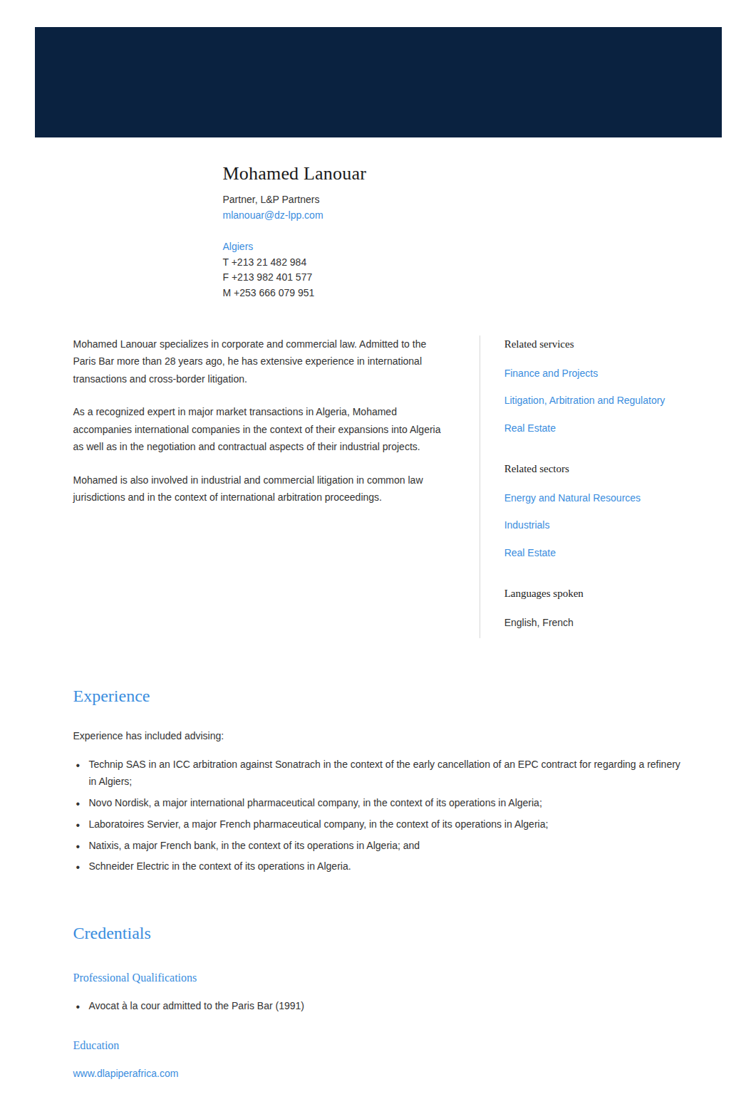Mohamed Lanouar
Partner, L&P Partners
mlanouar@dz-lpp.com
Algiers
T +213 21 482 984
F +213 982 401 577
M +253 666 079 951
Mohamed Lanouar specializes in corporate and commercial law. Admitted to the Paris Bar more than 28 years ago, he has extensive experience in international transactions and cross-border litigation.
As a recognized expert in major market transactions in Algeria, Mohamed accompanies international companies in the context of their expansions into Algeria as well as in the negotiation and contractual aspects of their industrial projects.
Mohamed is also involved in industrial and commercial litigation in common law jurisdictions and in the context of international arbitration proceedings.
Related services
Finance and Projects
Litigation, Arbitration and Regulatory
Real Estate
Related sectors
Energy and Natural Resources
Industrials
Real Estate
Languages spoken
English, French
Experience
Experience has included advising:
Technip SAS in an ICC arbitration against Sonatrach in the context of the early cancellation of an EPC contract for regarding a refinery in Algiers;
Novo Nordisk, a major international pharmaceutical company, in the context of its operations in Algeria;
Laboratoires Servier, a major French pharmaceutical company, in the context of its operations in Algeria;
Natixis, a major French bank, in the context of its operations in Algeria; and
Schneider Electric in the context of its operations in Algeria.
Credentials
Professional Qualifications
Avocat à la cour admitted to the Paris Bar (1991)
Education
www.dlapiperafrica.com